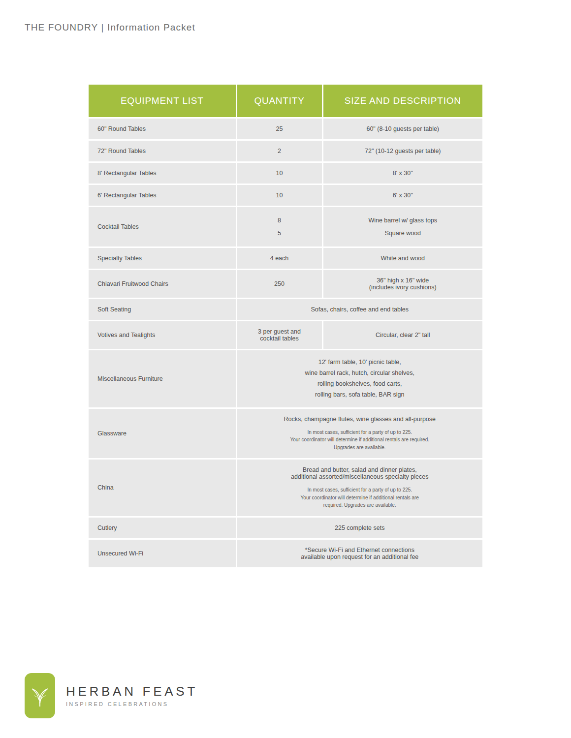THE FOUNDRY | Information Packet
| EQUIPMENT LIST | QUANTITY | SIZE AND DESCRIPTION |
| --- | --- | --- |
| 60" Round Tables | 25 | 60" (8-10 guests per table) |
| 72" Round Tables | 2 | 72" (10-12 guests per table) |
| 8' Rectangular Tables | 10 | 8' x 30" |
| 6' Rectangular Tables | 10 | 6' x 30" |
| Cocktail Tables | 8 5 | Wine barrel w/ glass tops Square wood |
| Specialty Tables | 4 each | White and wood |
| Chiavari Fruitwood Chairs | 250 | 36" high x 16" wide (includes ivory cushions) |
| Soft Seating | Sofas, chairs, coffee and end tables |
| Votives and Tealights | 3 per guest and cocktail tables | Circular, clear 2" tall |
| Miscellaneous Furniture | 12' farm table, 10' picnic table, wine barrel rack, hutch, circular shelves, rolling bookshelves, food carts, rolling bars, sofa table, BAR sign |
| Glassware | Rocks, champagne flutes, wine glasses and all-purpose In most cases, sufficient for a party of up to 225. Your coordinator will determine if additional rentals are required. Upgrades are available. |
| China | Bread and butter, salad and dinner plates, additional assorted/miscellaneous specialty pieces In most cases, sufficient for a party of up to 225. Your coordinator will determine if additional rentals are required. Upgrades are available. |
| Cutlery | 225 complete sets |
| Unsecured Wi-Fi | *Secure Wi-Fi and Ethernet connections available upon request for an additional fee |
HERBAN FEAST
INSPIRED CELEBRATIONS